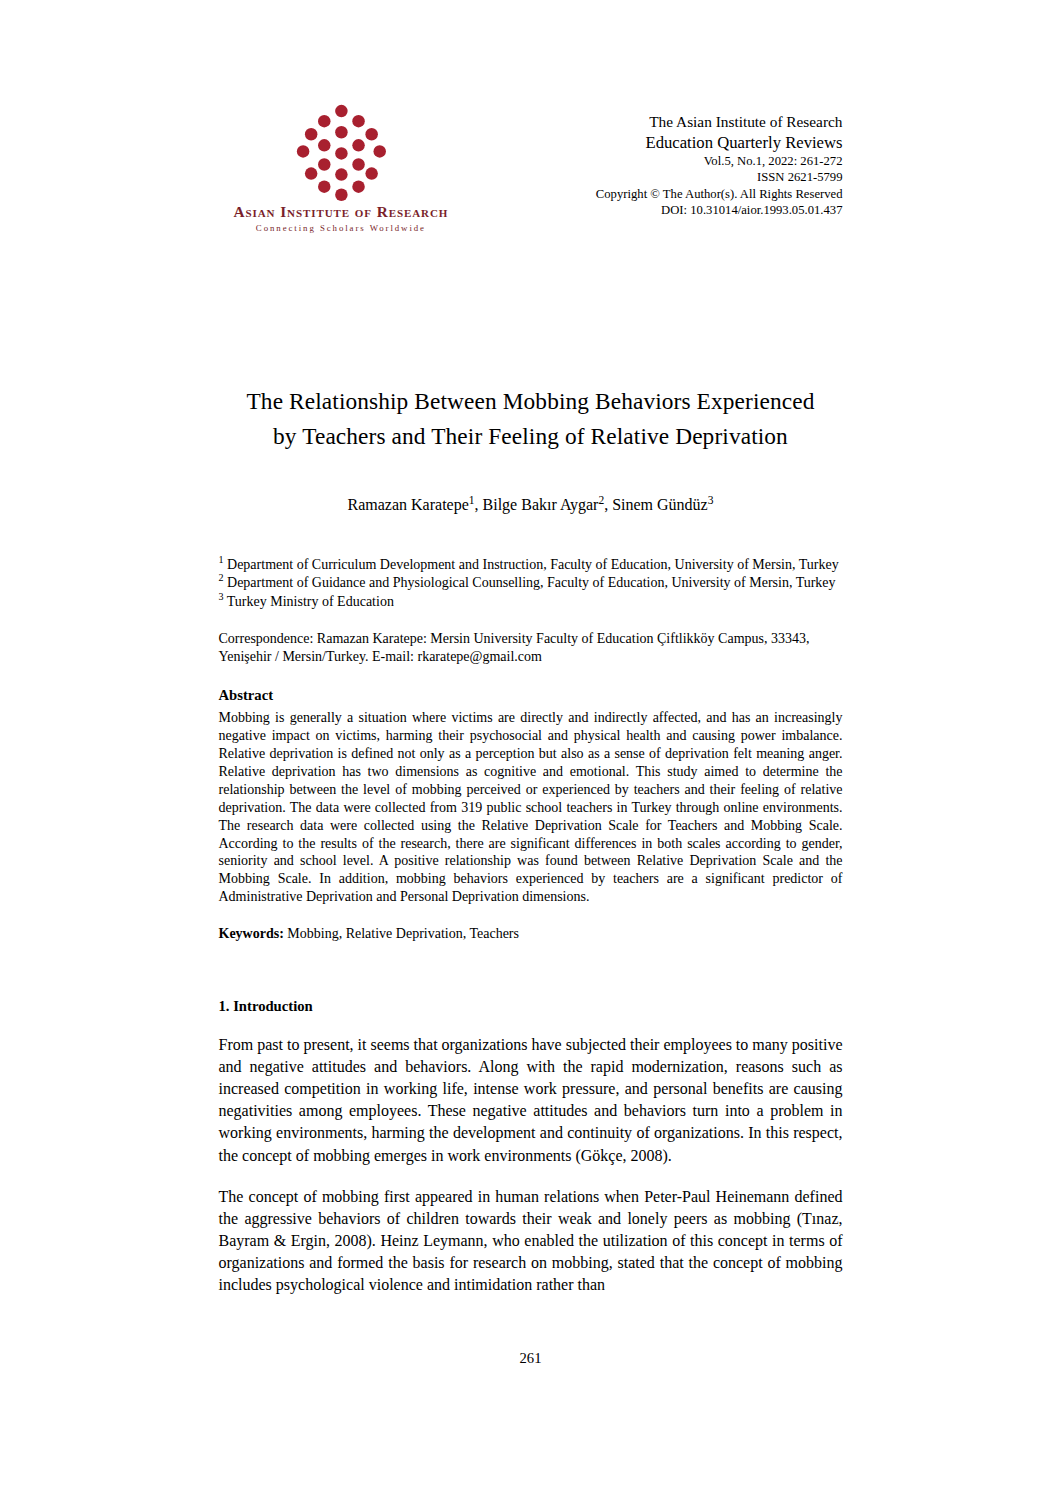Asian Institute of Research
Connecting Scholars Worldwide
The Asian Institute of Research
Education Quarterly Reviews
Vol.5, No.1, 2022: 261-272
ISSN 2621-5799
Copyright © The Author(s). All Rights Reserved
DOI: 10.31014/aior.1993.05.01.437
The Relationship Between Mobbing Behaviors Experienced
by Teachers and Their Feeling of Relative Deprivation
Ramazan Karatepe1, Bilge Bakır Aygar2, Sinem Gündüz3
1 Department of Curriculum Development and Instruction, Faculty of Education, University of Mersin, Turkey
2 Department of Guidance and Physiological Counselling, Faculty of Education, University of Mersin, Turkey
3 Turkey Ministry of Education
Correspondence: Ramazan Karatepe: Mersin University Faculty of Education Çiftlikköy Campus, 33343,
Yenişehir / Mersin/Turkey. E-mail: rkaratepe@gmail.com
Abstract
Mobbing is generally a situation where victims are directly and indirectly affected, and has an increasingly negative impact on victims, harming their psychosocial and physical health and causing power imbalance. Relative deprivation is defined not only as a perception but also as a sense of deprivation felt meaning anger. Relative deprivation has two dimensions as cognitive and emotional. This study aimed to determine the relationship between the level of mobbing perceived or experienced by teachers and their feeling of relative deprivation. The data were collected from 319 public school teachers in Turkey through online environments. The research data were collected using the Relative Deprivation Scale for Teachers and Mobbing Scale. According to the results of the research, there are significant differences in both scales according to gender, seniority and school level. A positive relationship was found between Relative Deprivation Scale and the Mobbing Scale. In addition, mobbing behaviors experienced by teachers are a significant predictor of Administrative Deprivation and Personal Deprivation dimensions.
Keywords: Mobbing, Relative Deprivation, Teachers
1. Introduction
From past to present, it seems that organizations have subjected their employees to many positive and negative attitudes and behaviors. Along with the rapid modernization, reasons such as increased competition in working life, intense work pressure, and personal benefits are causing negativities among employees. These negative attitudes and behaviors turn into a problem in working environments, harming the development and continuity of organizations. In this respect, the concept of mobbing emerges in work environments (Gökçe, 2008).
The concept of mobbing first appeared in human relations when Peter-Paul Heinemann defined the aggressive behaviors of children towards their weak and lonely peers as mobbing (Tınaz, Bayram & Ergin, 2008). Heinz Leymann, who enabled the utilization of this concept in terms of organizations and formed the basis for research on mobbing, stated that the concept of mobbing includes psychological violence and intimidation rather than
261